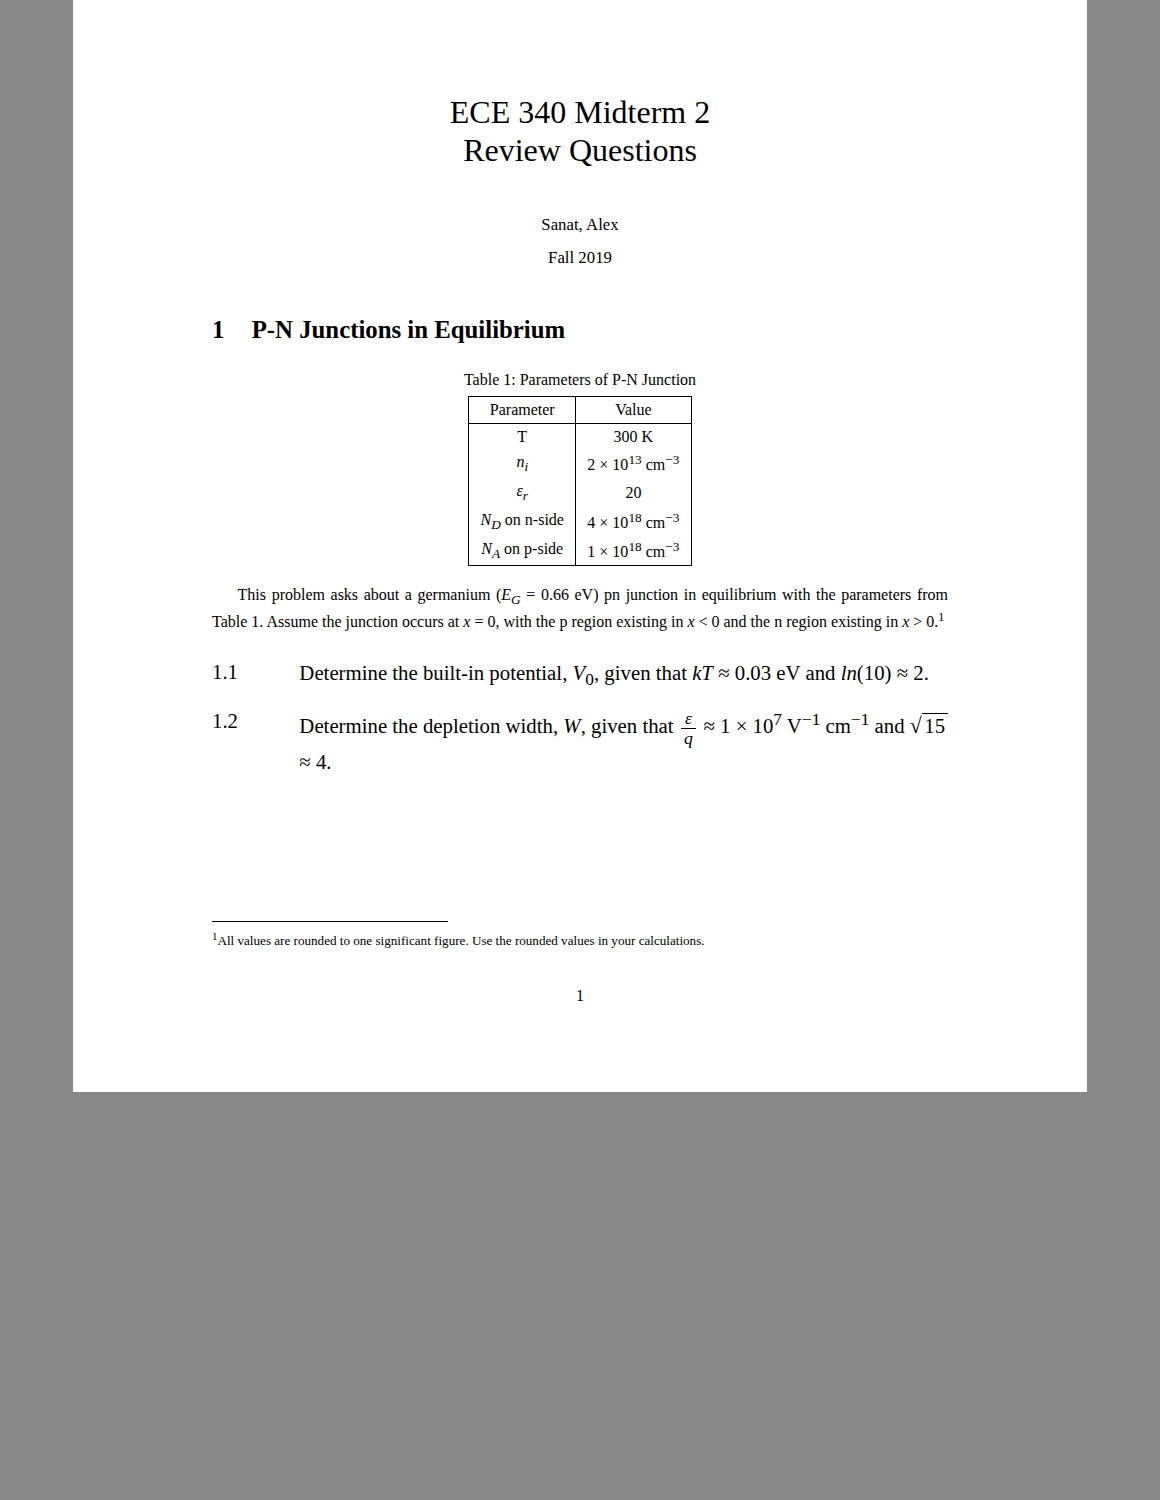ECE 340 Midterm 2
Review Questions
Sanat, Alex
Fall 2019
1 P-N Junctions in Equilibrium
Table 1: Parameters of P-N Junction
| Parameter | Value |
| --- | --- |
| T | 300 K |
| n i | 2 × 10 13 cm −3 |
| ε r | 20 |
| N D on n-side | 4 × 10 18 cm −3 |
| N A on p-side | 1 × 10 18 cm −3 |
This problem asks about a germanium (EG = 0.66 eV) pn junction in equilibrium with the parameters from Table 1. Assume the junction occurs at x = 0, with the p region existing in x < 0 and the n region existing in x > 0.1
1.1
Determine the built-in potential, V0, given that kT ≈ 0.03 eV and ln(10) ≈ 2.
1.2
Determine the depletion width, W, given that εq ≈ 1 × 107 V−1 cm−1 and √15 ≈ 4.
1All values are rounded to one significant figure. Use the rounded values in your calculations.
1